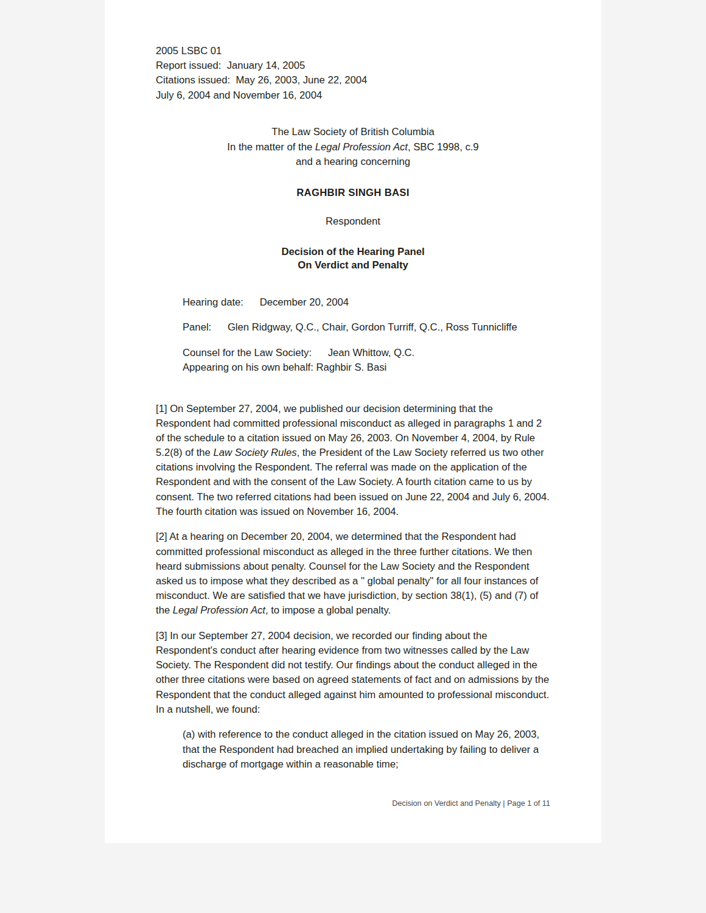2005 LSBC 01
Report issued: January 14, 2005
Citations issued: May 26, 2003, June 22, 2004
July 6, 2004 and November 16, 2004
The Law Society of British Columbia
In the matter of the Legal Profession Act, SBC 1998, c.9
and a hearing concerning
RAGHBIR SINGH BASI
Respondent
Decision of the Hearing Panel
On Verdict and Penalty
Hearing date: December 20, 2004
Panel: Glen Ridgway, Q.C., Chair, Gordon Turriff, Q.C., Ross Tunnicliffe
Counsel for the Law Society: Jean Whittow, Q.C.
Appearing on his own behalf: Raghbir S. Basi
[1] On September 27, 2004, we published our decision determining that the Respondent had committed professional misconduct as alleged in paragraphs 1 and 2 of the schedule to a citation issued on May 26, 2003. On November 4, 2004, by Rule 5.2(8) of the Law Society Rules, the President of the Law Society referred us two other citations involving the Respondent. The referral was made on the application of the Respondent and with the consent of the Law Society. A fourth citation came to us by consent. The two referred citations had been issued on June 22, 2004 and July 6, 2004. The fourth citation was issued on November 16, 2004.
[2] At a hearing on December 20, 2004, we determined that the Respondent had committed professional misconduct as alleged in the three further citations. We then heard submissions about penalty. Counsel for the Law Society and the Respondent asked us to impose what they described as a " global penalty" for all four instances of misconduct. We are satisfied that we have jurisdiction, by section 38(1), (5) and (7) of the Legal Profession Act, to impose a global penalty.
[3] In our September 27, 2004 decision, we recorded our finding about the Respondent's conduct after hearing evidence from two witnesses called by the Law Society. The Respondent did not testify. Our findings about the conduct alleged in the other three citations were based on agreed statements of fact and on admissions by the Respondent that the conduct alleged against him amounted to professional misconduct. In a nutshell, we found:
(a) with reference to the conduct alleged in the citation issued on May 26, 2003, that the Respondent had breached an implied undertaking by failing to deliver a discharge of mortgage within a reasonable time;
Decision on Verdict and Penalty | Page 1 of 11